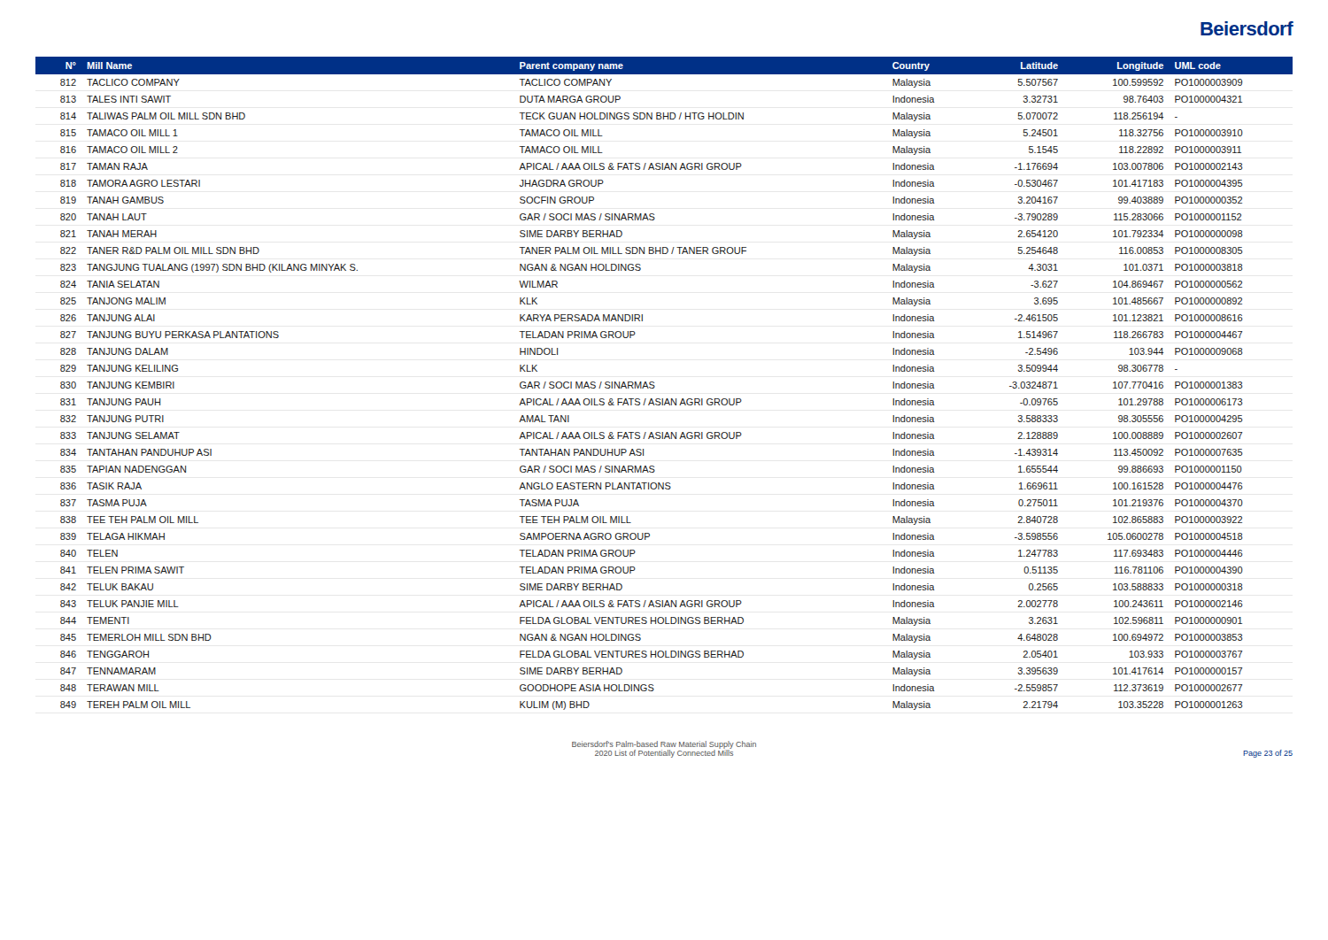Beiersdorf
| N° | Mill Name | Parent company name | Country | Latitude | Longitude | UML code |
| --- | --- | --- | --- | --- | --- | --- |
| 812 | TACLICO COMPANY | TACLICO COMPANY | Malaysia | 5.507567 | 100.599592 | PO1000003909 |
| 813 | TALES INTI SAWIT | DUTA MARGA GROUP | Indonesia | 3.32731 | 98.76403 | PO1000004321 |
| 814 | TALIWAS PALM OIL MILL SDN BHD | TECK GUAN HOLDINGS SDN BHD / HTG HOLDIN | Malaysia | 5.070072 | 118.256194 | - |
| 815 | TAMACO OIL MILL 1 | TAMACO OIL MILL | Malaysia | 5.24501 | 118.32756 | PO1000003910 |
| 816 | TAMACO OIL MILL 2 | TAMACO OIL MILL | Malaysia | 5.1545 | 118.22892 | PO1000003911 |
| 817 | TAMAN RAJA | APICAL / AAA OILS & FATS / ASIAN AGRI GROUP | Indonesia | -1.176694 | 103.007806 | PO1000002143 |
| 818 | TAMORA AGRO LESTARI | JHAGDRA GROUP | Indonesia | -0.530467 | 101.417183 | PO1000004395 |
| 819 | TANAH GAMBUS | SOCFIN GROUP | Indonesia | 3.204167 | 99.403889 | PO1000000352 |
| 820 | TANAH LAUT | GAR / SOCI MAS / SINARMAS | Indonesia | -3.790289 | 115.283066 | PO1000001152 |
| 821 | TANAH MERAH | SIME DARBY BERHAD | Malaysia | 2.654120 | 101.792334 | PO1000000098 |
| 822 | TANER R&D PALM OIL MILL SDN BHD | TANER PALM OIL MILL SDN BHD / TANER GROUF | Malaysia | 5.254648 | 116.00853 | PO1000008305 |
| 823 | TANGJUNG TUALANG (1997) SDN BHD (KILANG MINYAK S. | NGAN & NGAN HOLDINGS | Malaysia | 4.3031 | 101.0371 | PO1000003818 |
| 824 | TANIA SELATAN | WILMAR | Indonesia | -3.627 | 104.869467 | PO1000000562 |
| 825 | TANJONG MALIM | KLK | Malaysia | 3.695 | 101.485667 | PO1000000892 |
| 826 | TANJUNG ALAI | KARYA PERSADA MANDIRI | Indonesia | -2.461505 | 101.123821 | PO1000008616 |
| 827 | TANJUNG BUYU PERKASA PLANTATIONS | TELADAN PRIMA GROUP | Indonesia | 1.514967 | 118.266783 | PO1000004467 |
| 828 | TANJUNG DALAM | HINDOLI | Indonesia | -2.5496 | 103.944 | PO1000009068 |
| 829 | TANJUNG KELILING | KLK | Indonesia | 3.509944 | 98.306778 | - |
| 830 | TANJUNG KEMBIRI | GAR / SOCI MAS / SINARMAS | Indonesia | -3.0324871 | 107.770416 | PO1000001383 |
| 831 | TANJUNG PAUH | APICAL / AAA OILS & FATS / ASIAN AGRI GROUP | Indonesia | -0.09765 | 101.29788 | PO1000006173 |
| 832 | TANJUNG PUTRI | AMAL TANI | Indonesia | 3.588333 | 98.305556 | PO1000004295 |
| 833 | TANJUNG SELAMAT | APICAL / AAA OILS & FATS / ASIAN AGRI GROUP | Indonesia | 2.128889 | 100.008889 | PO1000002607 |
| 834 | TANTAHAN PANDUHUP ASI | TANTAHAN PANDUHUP ASI | Indonesia | -1.439314 | 113.450092 | PO1000007635 |
| 835 | TAPIAN NADENGGAN | GAR / SOCI MAS / SINARMAS | Indonesia | 1.655544 | 99.886693 | PO1000001150 |
| 836 | TASIK RAJA | ANGLO EASTERN PLANTATIONS | Indonesia | 1.669611 | 100.161528 | PO1000004476 |
| 837 | TASMA PUJA | TASMA PUJA | Indonesia | 0.275011 | 101.219376 | PO1000004370 |
| 838 | TEE TEH PALM OIL MILL | TEE TEH PALM OIL MILL | Malaysia | 2.840728 | 102.865883 | PO1000003922 |
| 839 | TELAGA HIKMAH | SAMPOERNA AGRO GROUP | Indonesia | -3.598556 | 105.0600278 | PO1000004518 |
| 840 | TELEN | TELADAN PRIMA GROUP | Indonesia | 1.247783 | 117.693483 | PO1000004446 |
| 841 | TELEN PRIMA SAWIT | TELADAN PRIMA GROUP | Indonesia | 0.51135 | 116.781106 | PO1000004390 |
| 842 | TELUK BAKAU | SIME DARBY BERHAD | Indonesia | 0.2565 | 103.588833 | PO1000000318 |
| 843 | TELUK PANJIE MILL | APICAL / AAA OILS & FATS / ASIAN AGRI GROUP | Indonesia | 2.002778 | 100.243611 | PO1000002146 |
| 844 | TEMENTI | FELDA GLOBAL VENTURES HOLDINGS BERHAD | Malaysia | 3.2631 | 102.596811 | PO1000000901 |
| 845 | TEMERLOH MILL SDN BHD | NGAN & NGAN HOLDINGS | Malaysia | 4.648028 | 100.694972 | PO1000003853 |
| 846 | TENGGAROH | FELDA GLOBAL VENTURES HOLDINGS BERHAD | Malaysia | 2.05401 | 103.933 | PO1000003767 |
| 847 | TENNAMARAM | SIME DARBY BERHAD | Malaysia | 3.395639 | 101.417614 | PO1000000157 |
| 848 | TERAWAN MILL | GOODHOPE ASIA HOLDINGS | Indonesia | -2.559857 | 112.373619 | PO1000002677 |
| 849 | TEREH PALM OIL MILL | KULIM (M) BHD | Malaysia | 2.21794 | 103.35228 | PO1000001263 |
Beiersdorf's Palm-based Raw Material Supply Chain
2020 List of Potentially Connected Mills Page 23 of 25